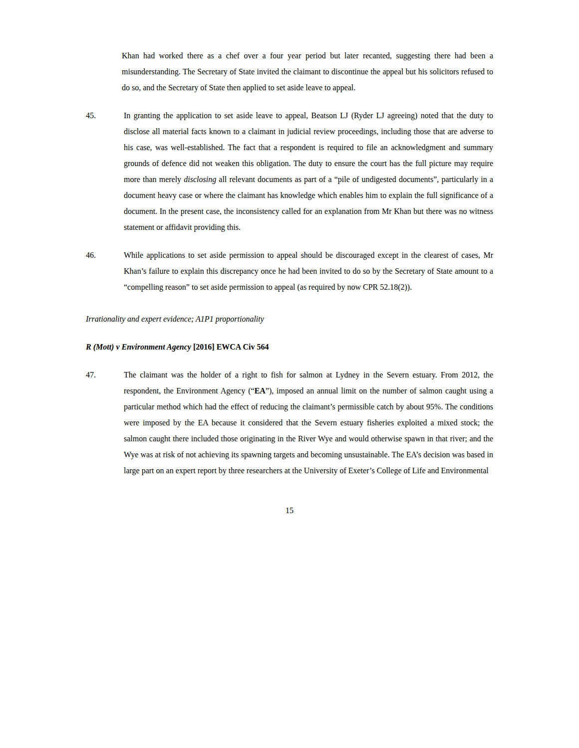Khan had worked there as a chef over a four year period but later recanted, suggesting there had been a misunderstanding. The Secretary of State invited the claimant to discontinue the appeal but his solicitors refused to do so, and the Secretary of State then applied to set aside leave to appeal.
45.
In granting the application to set aside leave to appeal, Beatson LJ (Ryder LJ agreeing) noted that the duty to disclose all material facts known to a claimant in judicial review proceedings, including those that are adverse to his case, was well-established. The fact that a respondent is required to file an acknowledgment and summary grounds of defence did not weaken this obligation. The duty to ensure the court has the full picture may require more than merely disclosing all relevant documents as part of a “pile of undigested documents”, particularly in a document heavy case or where the claimant has knowledge which enables him to explain the full significance of a document. In the present case, the inconsistency called for an explanation from Mr Khan but there was no witness statement or affidavit providing this.
46.
While applications to set aside permission to appeal should be discouraged except in the clearest of cases, Mr Khan’s failure to explain this discrepancy once he had been invited to do so by the Secretary of State amount to a “compelling reason” to set aside permission to appeal (as required by now CPR 52.18(2)).
Irrationality and expert evidence; A1P1 proportionality
R (Mott) v Environment Agency [2016] EWCA Civ 564
47.
The claimant was the holder of a right to fish for salmon at Lydney in the Severn estuary. From 2012, the respondent, the Environment Agency (“EA”), imposed an annual limit on the number of salmon caught using a particular method which had the effect of reducing the claimant’s permissible catch by about 95%. The conditions were imposed by the EA because it considered that the Severn estuary fisheries exploited a mixed stock; the salmon caught there included those originating in the River Wye and would otherwise spawn in that river; and the Wye was at risk of not achieving its spawning targets and becoming unsustainable. The EA’s decision was based in large part on an expert report by three researchers at the University of Exeter’s College of Life and Environmental
15